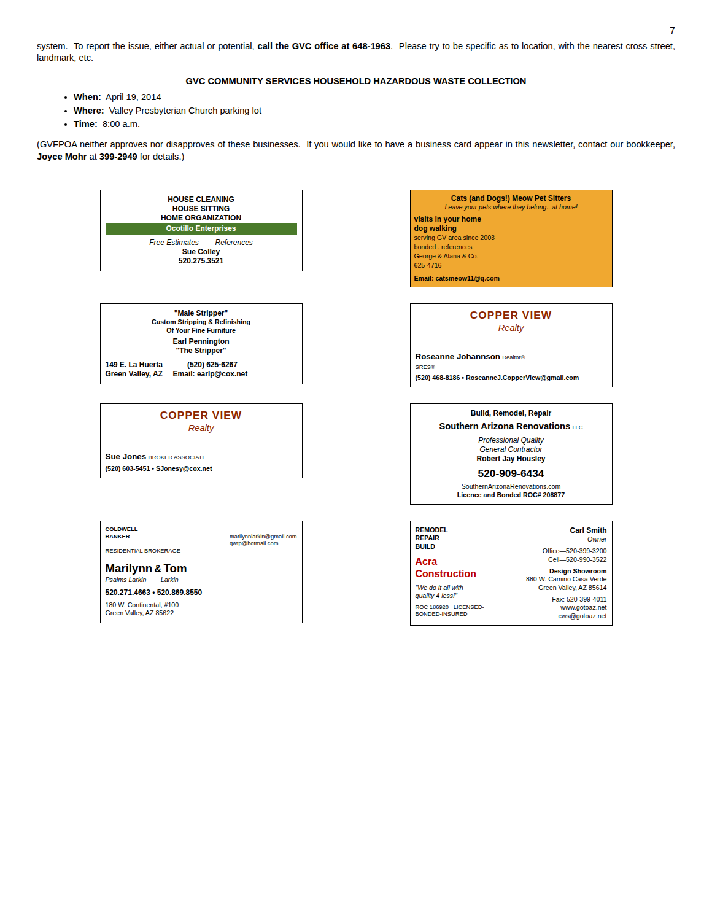7
system. To report the issue, either actual or potential, call the GVC office at 648-1963. Please try to be specific as to location, with the nearest cross street, landmark, etc.
GVC COMMUNITY SERVICES HOUSEHOLD HAZARDOUS WASTE COLLECTION
When: April 19, 2014
Where: Valley Presbyterian Church parking lot
Time: 8:00 a.m.
(GVFPOA neither approves nor disapproves of these businesses. If you would like to have a business card appear in this newsletter, contact our bookkeeper, Joyce Mohr at 399-2949 for details.)
| HOUSE CLEANING HOUSE SITTING HOME ORGANIZATION Ocotillo Enterprises Free Estimates References Sue Colley 520.275.3521 | Cats (and Dogs!) Meow Pet Sitters Leave your pets where they belong...at home! visits in your home dog walking serving GV area since 2003 bonded . references George & Alana & Co. 625-4716 Email: catsmeow11@q.com |
| "Male Stripper" Custom Stripping & Refinishing Of Your Fine Furniture Earl Pennington "The Stripper" 149 E. La Huerta (520) 625-6267 Green Valley, AZ Email: earlp@cox.net | COPPER VIEW Realty Roseanne Johannson Realtor® SRES® (520) 468-8186 • RoseanneJ.CopperView@gmail.com |
| COPPER VIEW Realty Sue Jones BROKER ASSOCIATE (520) 603-5451 • SJonesy@cox.net | Build, Remodel, Repair Southern Arizona Renovations LLC Professional Quality General Contractor Robert Jay Housley 520-909-6434 SouthernArizonaRenovations.com Licence and Bonded ROC# 208877 |
| COLDWELL BANKER marilynnlarkin@gmail.com qwtp@hotmail.com RESIDENTIAL BROKERAGE Marilynn & Tom Psalms Larkin Larkin 520.271.4663 • 520.869.8550 180 W. Continental, #100 Green Valley, AZ 85622 | REMODEL REPAIR BUILD Acra Construction "We do it all with quality 4 less!" ROC 186920 LICENSED-BONDED-INSURED Carl Smith Owner Office—520-399-3200 Cell—520-990-3522 Design Showroom 880 W. Camino Casa Verde Green Valley, AZ 85614 Fax: 520-399-4011 www.gotoaz.net cws@gotoaz.net |